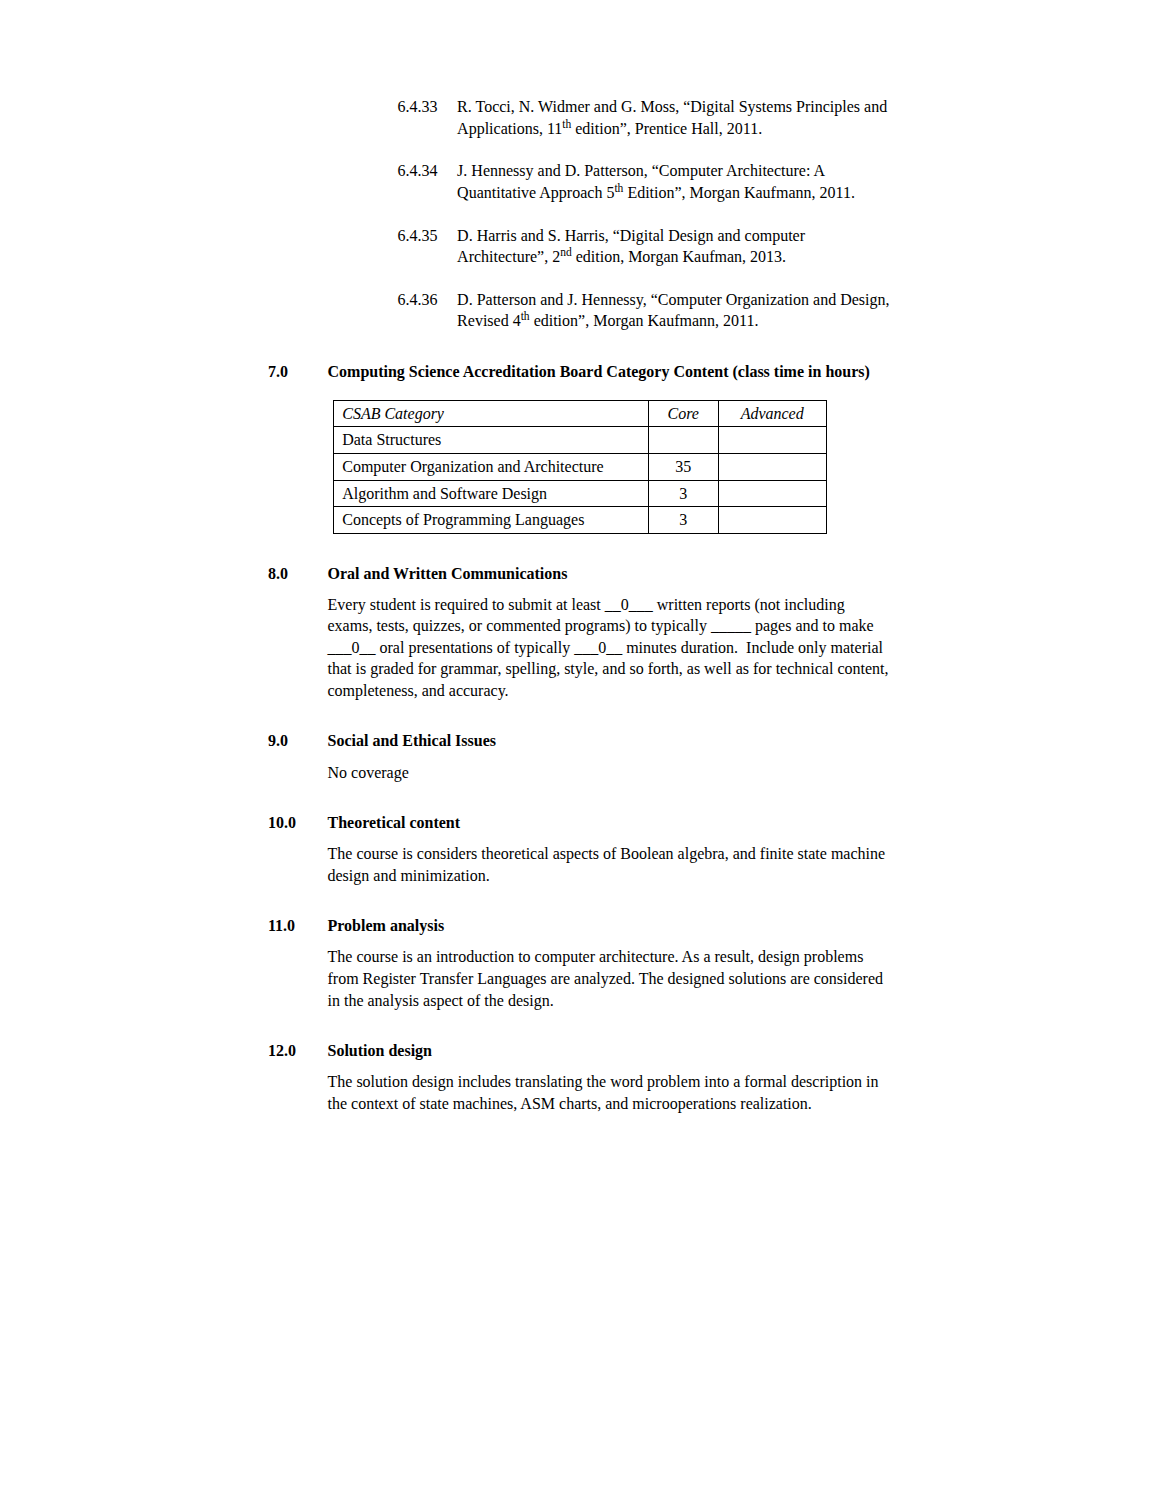6.4.33
R. Tocci, N. Widmer and G. Moss, “Digital Systems Principles and Applications, 11th edition”, Prentice Hall, 2011.
6.4.34
J. Hennessy and D. Patterson, “Computer Architecture: A Quantitative Approach 5th Edition”, Morgan Kaufmann, 2011.
6.4.35
D. Harris and S. Harris, “Digital Design and computer Architecture”, 2nd edition, Morgan Kaufman, 2013.
6.4.36
D. Patterson and J. Hennessy, “Computer Organization and Design, Revised 4th edition”, Morgan Kaufmann, 2011.
7.0
Computing Science Accreditation Board Category Content (class time in hours)
| CSAB Category | Core | Advanced |
| --- | --- | --- |
| Data Structures | | |
| Computer Organization and Architecture | 35 | |
| Algorithm and Software Design | 3 | |
| Concepts of Programming Languages | 3 | |
8.0
Oral and Written Communications
Every student is required to submit at least __0___ written reports (not including exams, tests, quizzes, or commented programs) to typically _____ pages and to make ___0__ oral presentations of typically ___0__ minutes duration. Include only material that is graded for grammar, spelling, style, and so forth, as well as for technical content, completeness, and accuracy.
9.0
Social and Ethical Issues
No coverage
10.0
Theoretical content
The course is considers theoretical aspects of Boolean algebra, and finite state machine design and minimization.
11.0
Problem analysis
The course is an introduction to computer architecture. As a result, design problems from Register Transfer Languages are analyzed. The designed solutions are considered in the analysis aspect of the design.
12.0
Solution design
The solution design includes translating the word problem into a formal description in the context of state machines, ASM charts, and microoperations realization.